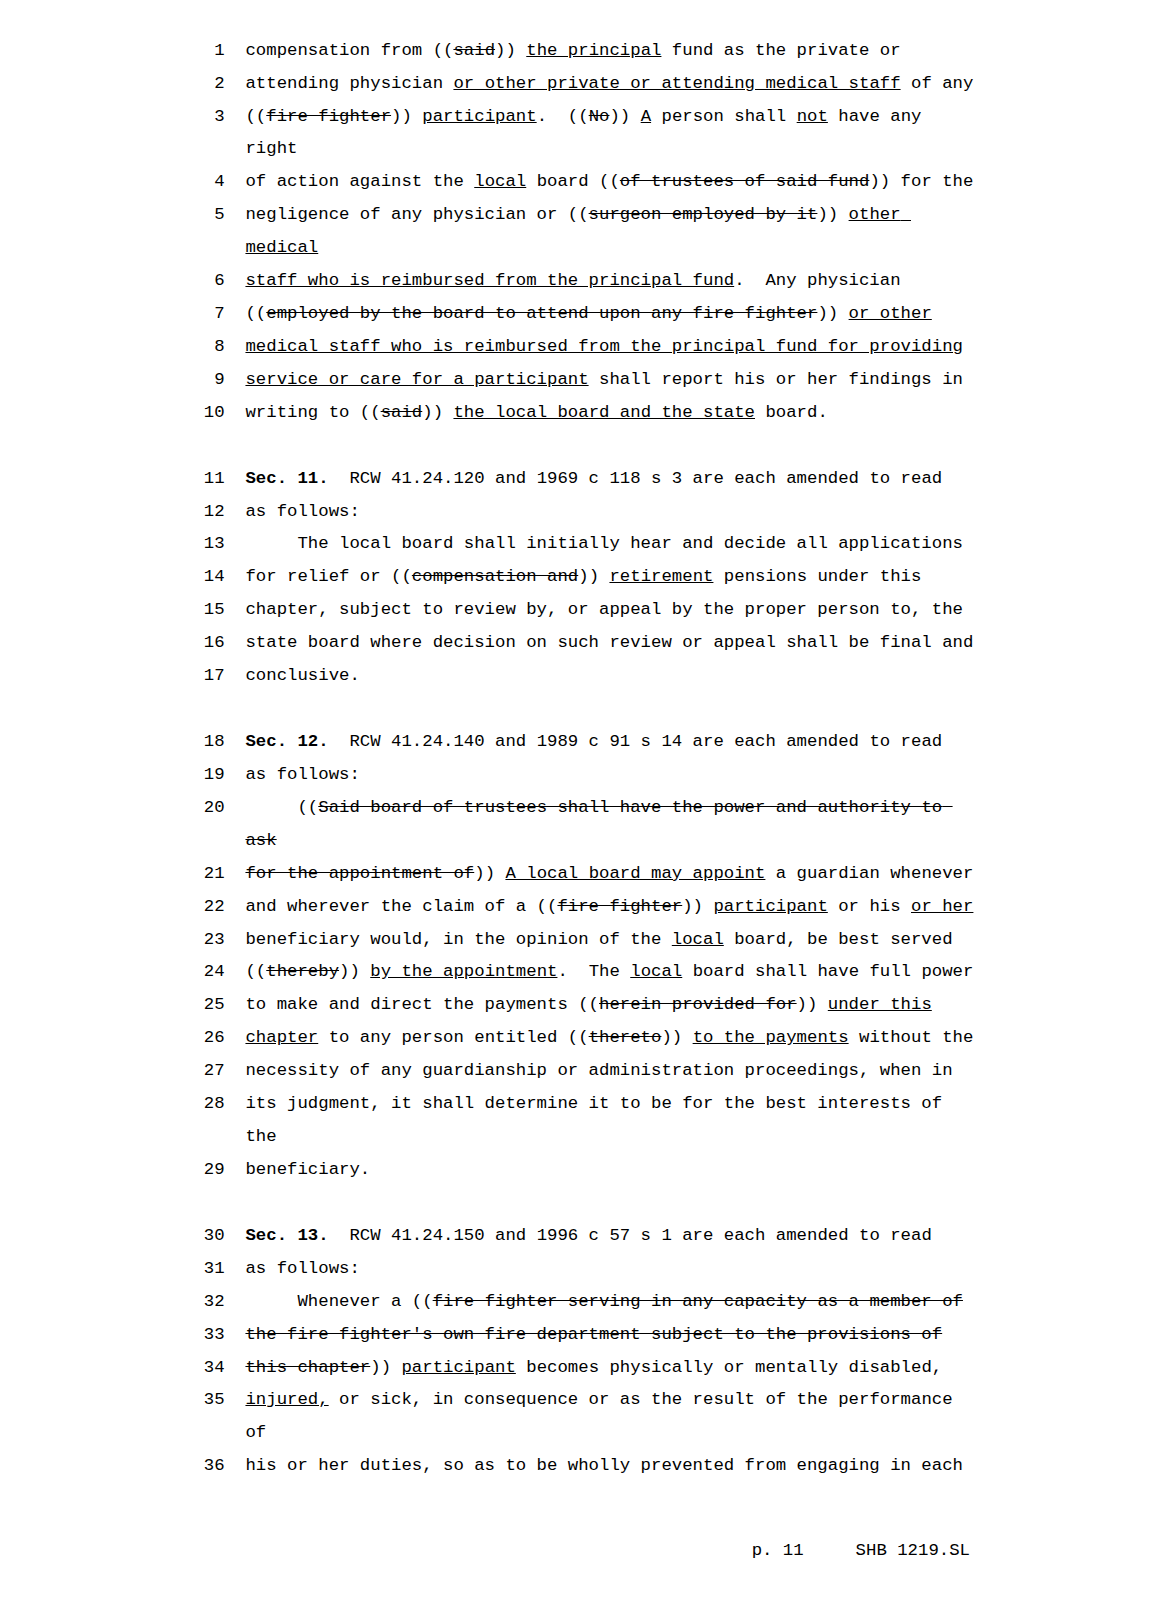1 compensation from ((said)) the principal fund as the private or
2 attending physician or other private or attending medical staff of any
3((fire fighter)) participant. ((No)) A person shall not have any right
4 of action against the local board ((of trustees of said fund)) for the
5 negligence of any physician or ((surgeon employed by it)) other medical
6 staff who is reimbursed from the principal fund. Any physician
7((employed by the board to attend upon any fire fighter)) or other
8 medical staff who is reimbursed from the principal fund for providing
9 service or care for a participant shall report his or her findings in
10 writing to ((said)) the local board and the state board.
11 Sec. 11. RCW 41.24.120 and 1969 c 118 s 3 are each amended to read
12 as follows:
13 The local board shall initially hear and decide all applications
14 for relief or ((compensation and)) retirement pensions under this
15 chapter, subject to review by, or appeal by the proper person to, the
16 state board where decision on such review or appeal shall be final and
17 conclusive.
18 Sec. 12. RCW 41.24.140 and 1989 c 91 s 14 are each amended to read
19 as follows:
20 ((Said board of trustees shall have the power and authority to ask
21 for the appointment of)) A local board may appoint a guardian whenever
22 and wherever the claim of a ((fire fighter)) participant or his or her
23 beneficiary would, in the opinion of the local board, be best served
24((thereby)) by the appointment. The local board shall have full power
25 to make and direct the payments ((herein provided for)) under this
26 chapter to any person entitled ((thereto)) to the payments without the
27 necessity of any guardianship or administration proceedings, when in
28 its judgment, it shall determine it to be for the best interests of the
29 beneficiary.
30 Sec. 13. RCW 41.24.150 and 1996 c 57 s 1 are each amended to read
31 as follows:
32 Whenever a ((fire fighter serving in any capacity as a member of
33 the fire fighter's own fire department subject to the provisions of
34 this chapter)) participant becomes physically or mentally disabled,
35 injured, or sick, in consequence or as the result of the performance of
36 his or her duties, so as to be wholly prevented from engaging in each
p. 11 SHB 1219.SL